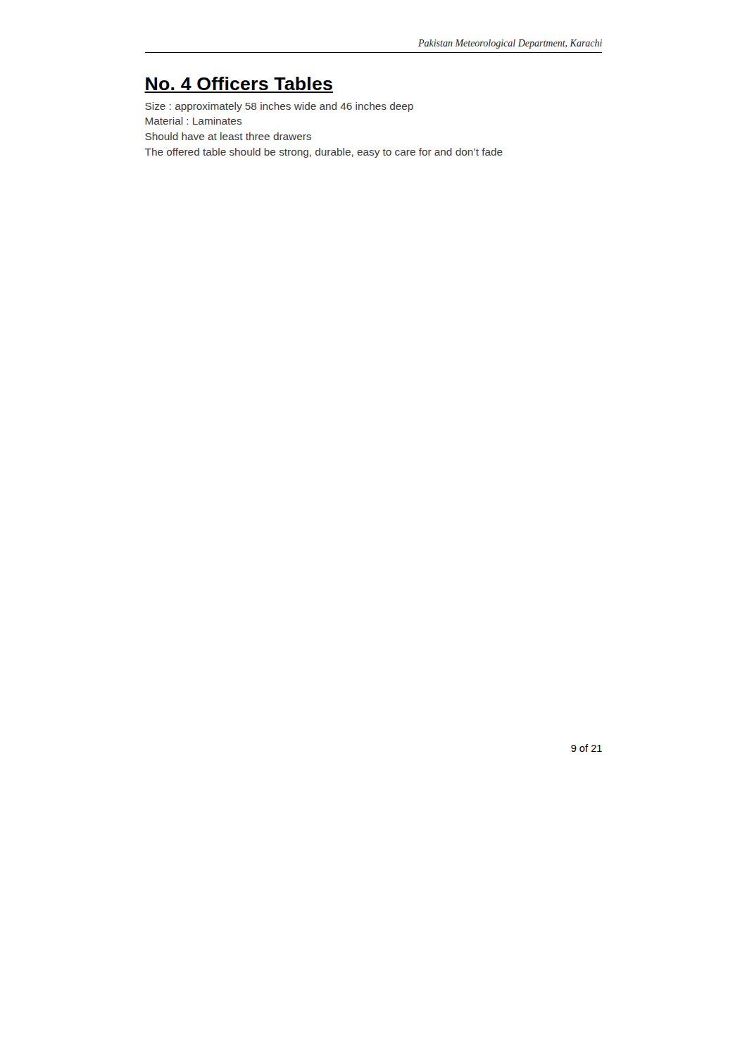Pakistan Meteorological Department, Karachi
No. 4 Officers Tables
Size : approximately 58 inches wide and 46 inches deep
Material : Laminates
Should have at least three drawers
The offered table should be strong, durable, easy to care for and don’t fade
9 of 21